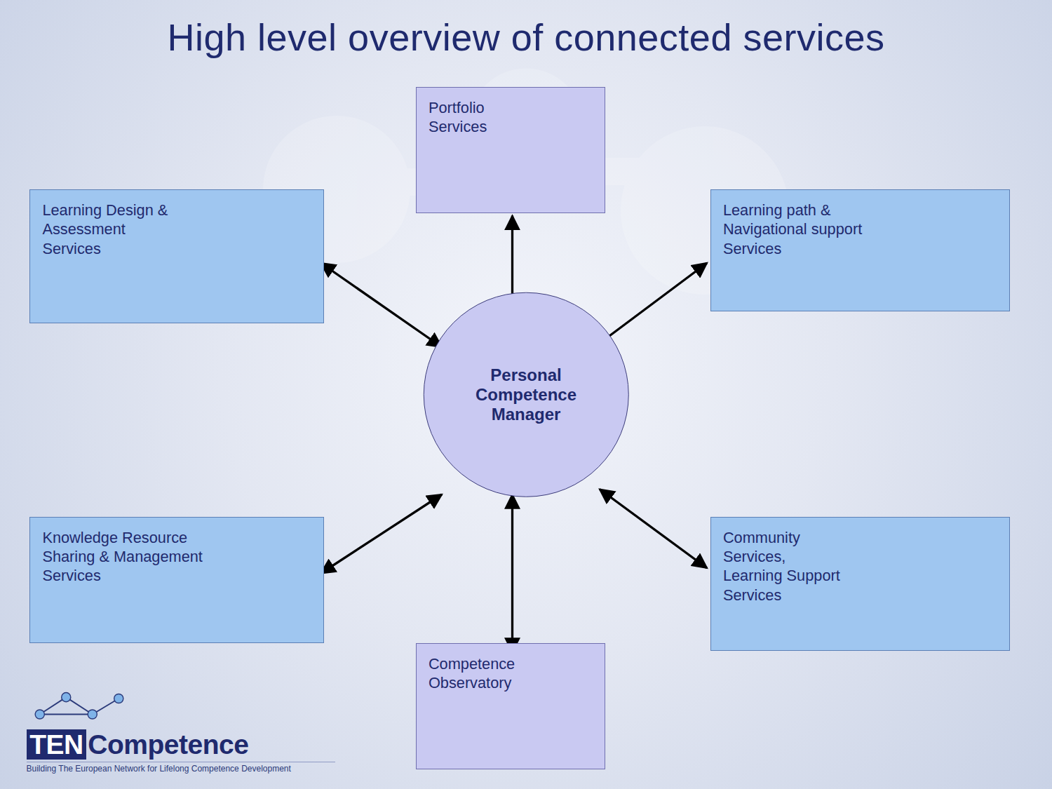High level overview of connected services
Portfolio
Services
Learning Design &
Assessment
Services
Learning path &
Navigational support
Services
Knowledge Resource
Sharing & Management
Services
Community
Services,
Learning Support
Services
Competence
Observatory
Personal
Competence
Manager
TENCompetence
Building The European Network for Lifelong Competence Development